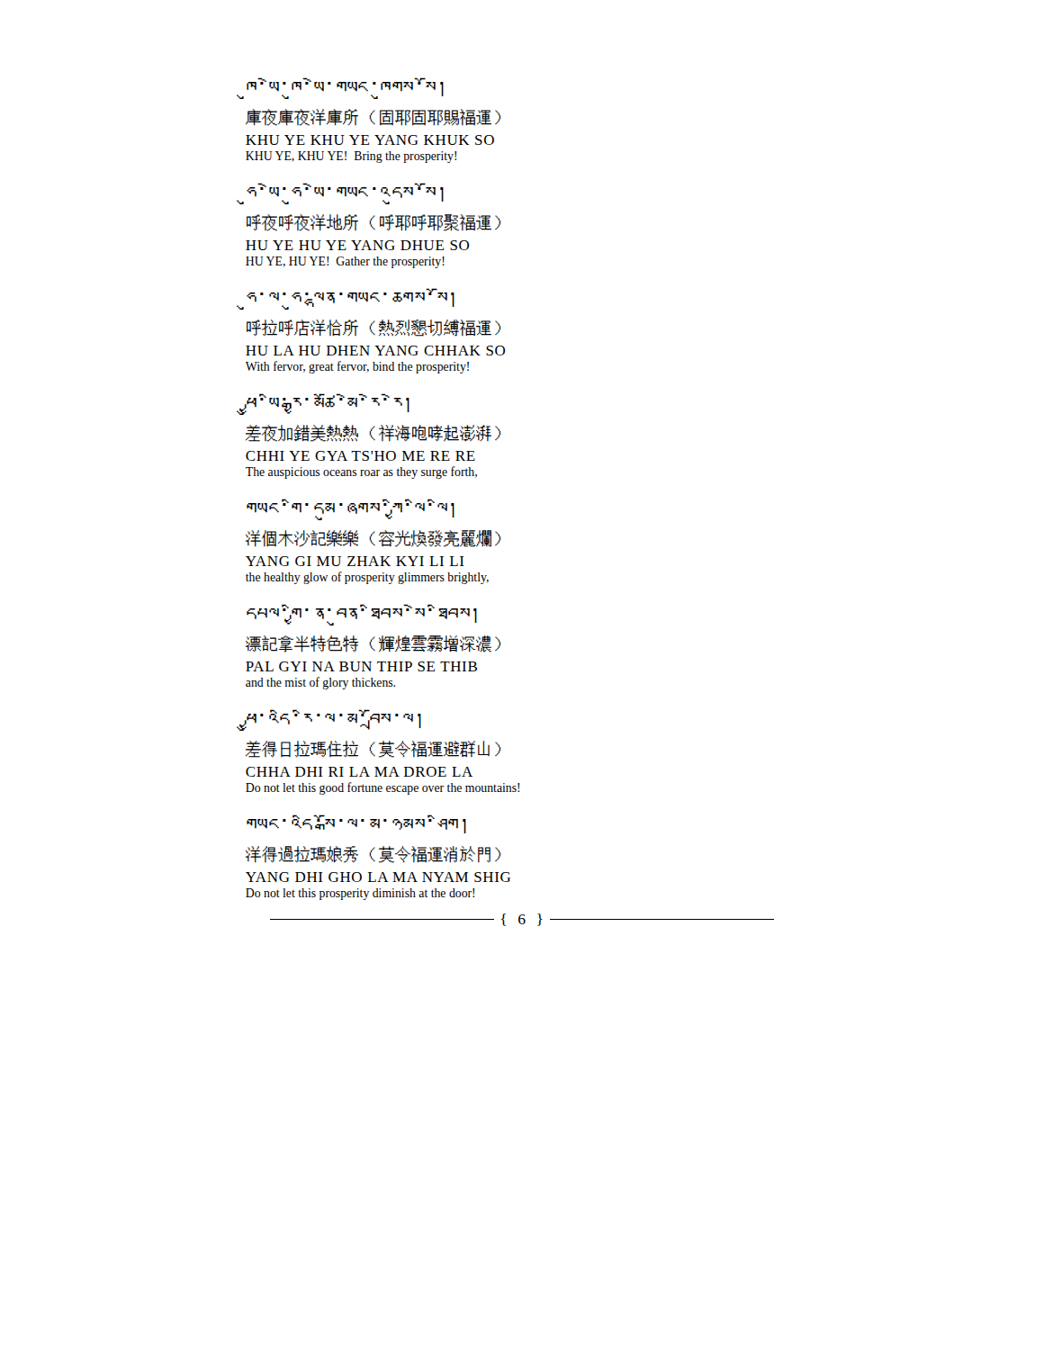ཁུ་ཡེ་ཁུ་ཡེ་གཡང་ཁུགས་སོ།
庫夜庫夜洋庫所 （固耶固耶賜福運）
KHU YE KHU YE YANG KHUK SO
KHU YE, KHU YE! Bring the prosperity!
ཧུ་ཡེ་ཧུ་ཡེ་གཡང་འདུས་སོ།
呼夜呼夜洋地所 （呼耶呼耶聚福運）
HU YE HU YE YANG DHUE SO
HU YE, HU YE! Gather the prosperity!
ཧུ་ལ་ཧུ་ལྷན་གཡང་ཆགས་སོ།
呼拉呼店洋恰所 （熱烈懇切縛福運）
HU LA HU DHEN YANG CHHAK SO
With fervor, great fervor, bind the prosperity!
ཕྱུ་ཡི་རྒྱ་མཚོ་མེ་རེ་རེ།
差夜加錯美熱熱 （祥海咆哮起澎湃）
CHHI YE GYA TS'HO ME RE RE
The auspicious oceans roar as they surge forth,
གཡང་གི་དམུ་ཞགས་ཀྱི་ལི་ལི།
洋個木沙記樂樂 （容光煥發亮麗爛）
YANG GI MU ZHAK KYI LI LI
the healthy glow of prosperity glimmers brightly,
དཔལ་གྱི་ན་བུན་ཐིབས་སེ་ཐིབས།
漂記拿半特色特 （輝煌雲霧增深濃）
PAL GYI NA BUN THIP SE THIB
and the mist of glory thickens.
ཕྱུ་འདི་རི་ལ་མ་བྲོས་ལ།
差得日拉瑪住拉 （莫令福運避群山）
CHHA DHI RI LA MA DROE LA
Do not let this good fortune escape over the mountains!
གཡང་འདི་སྒོ་ལ་མ་ཉམས་ཤིག།
洋得過拉瑪娘秀 （莫令福運消於門）
YANG DHI GHO LA MA NYAM SHIG
Do not let this prosperity diminish at the door!
{ 6 }